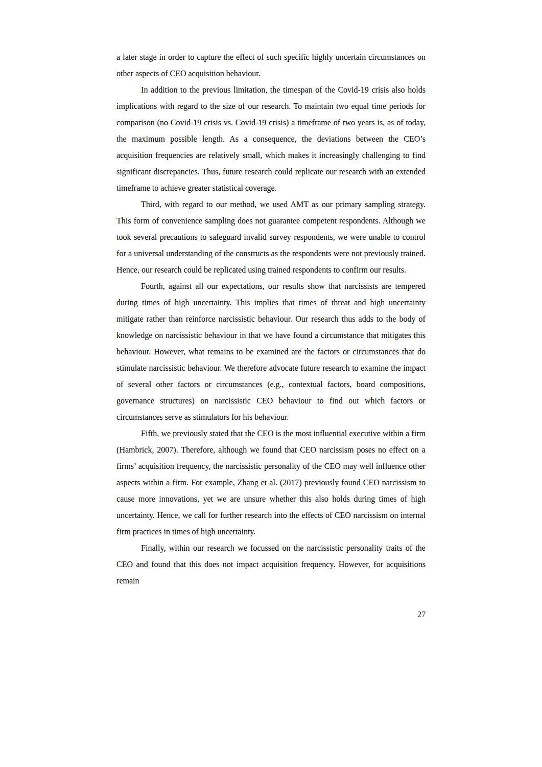a later stage in order to capture the effect of such specific highly uncertain circumstances on other aspects of CEO acquisition behaviour.
In addition to the previous limitation, the timespan of the Covid-19 crisis also holds implications with regard to the size of our research. To maintain two equal time periods for comparison (no Covid-19 crisis vs. Covid-19 crisis) a timeframe of two years is, as of today, the maximum possible length. As a consequence, the deviations between the CEO’s acquisition frequencies are relatively small, which makes it increasingly challenging to find significant discrepancies. Thus, future research could replicate our research with an extended timeframe to achieve greater statistical coverage.
Third, with regard to our method, we used AMT as our primary sampling strategy. This form of convenience sampling does not guarantee competent respondents. Although we took several precautions to safeguard invalid survey respondents, we were unable to control for a universal understanding of the constructs as the respondents were not previously trained. Hence, our research could be replicated using trained respondents to confirm our results.
Fourth, against all our expectations, our results show that narcissists are tempered during times of high uncertainty. This implies that times of threat and high uncertainty mitigate rather than reinforce narcissistic behaviour. Our research thus adds to the body of knowledge on narcissistic behaviour in that we have found a circumstance that mitigates this behaviour. However, what remains to be examined are the factors or circumstances that do stimulate narcissistic behaviour. We therefore advocate future research to examine the impact of several other factors or circumstances (e.g., contextual factors, board compositions, governance structures) on narcissistic CEO behaviour to find out which factors or circumstances serve as stimulators for his behaviour.
Fifth, we previously stated that the CEO is the most influential executive within a firm (Hambrick, 2007). Therefore, although we found that CEO narcissism poses no effect on a firms’ acquisition frequency, the narcissistic personality of the CEO may well influence other aspects within a firm. For example, Zhang et al. (2017) previously found CEO narcissism to cause more innovations, yet we are unsure whether this also holds during times of high uncertainty. Hence, we call for further research into the effects of CEO narcissism on internal firm practices in times of high uncertainty.
Finally, within our research we focussed on the narcissistic personality traits of the CEO and found that this does not impact acquisition frequency. However, for acquisitions remain
27